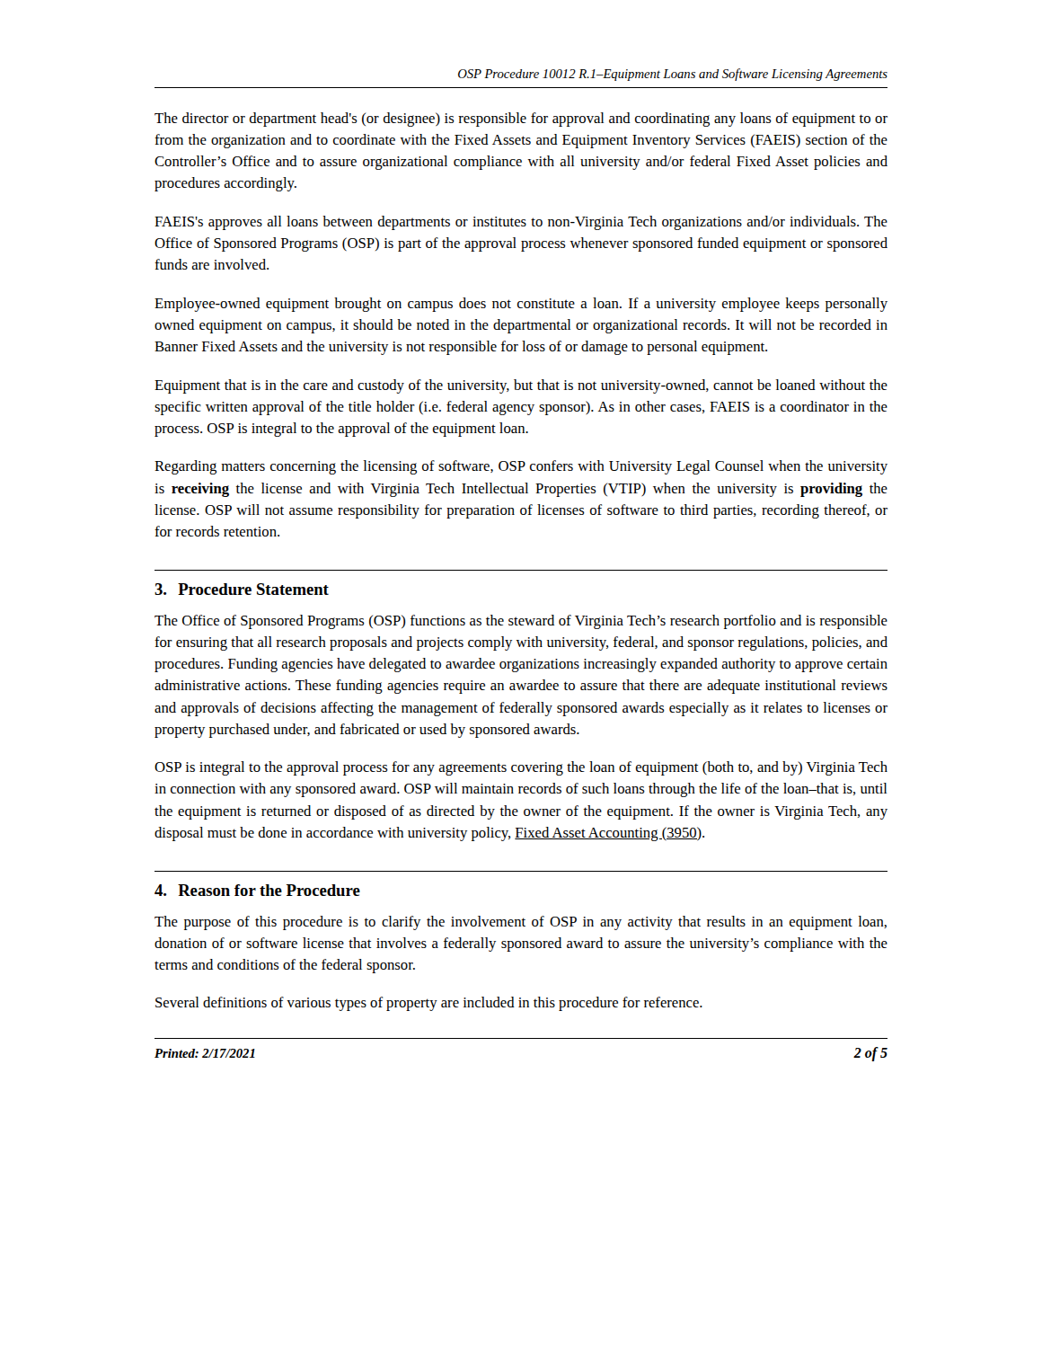OSP Procedure 10012 R.1–Equipment Loans and Software Licensing Agreements
The director or department head's (or designee) is responsible for approval and coordinating any loans of equipment to or from the organization and to coordinate with the Fixed Assets and Equipment Inventory Services (FAEIS) section of the Controller’s Office and to assure organizational compliance with all university and/or federal Fixed Asset policies and procedures accordingly.
FAEIS's approves all loans between departments or institutes to non-Virginia Tech organizations and/or individuals. The Office of Sponsored Programs (OSP) is part of the approval process whenever sponsored funded equipment or sponsored funds are involved.
Employee-owned equipment brought on campus does not constitute a loan. If a university employee keeps personally owned equipment on campus, it should be noted in the departmental or organizational records. It will not be recorded in Banner Fixed Assets and the university is not responsible for loss of or damage to personal equipment.
Equipment that is in the care and custody of the university, but that is not university-owned, cannot be loaned without the specific written approval of the title holder (i.e. federal agency sponsor). As in other cases, FAEIS is a coordinator in the process. OSP is integral to the approval of the equipment loan.
Regarding matters concerning the licensing of software, OSP confers with University Legal Counsel when the university is receiving the license and with Virginia Tech Intellectual Properties (VTIP) when the university is providing the license. OSP will not assume responsibility for preparation of licenses of software to third parties, recording thereof, or for records retention.
3. Procedure Statement
The Office of Sponsored Programs (OSP) functions as the steward of Virginia Tech’s research portfolio and is responsible for ensuring that all research proposals and projects comply with university, federal, and sponsor regulations, policies, and procedures. Funding agencies have delegated to awardee organizations increasingly expanded authority to approve certain administrative actions. These funding agencies require an awardee to assure that there are adequate institutional reviews and approvals of decisions affecting the management of federally sponsored awards especially as it relates to licenses or property purchased under, and fabricated or used by sponsored awards.
OSP is integral to the approval process for any agreements covering the loan of equipment (both to, and by) Virginia Tech in connection with any sponsored award. OSP will maintain records of such loans through the life of the loan–that is, until the equipment is returned or disposed of as directed by the owner of the equipment. If the owner is Virginia Tech, any disposal must be done in accordance with university policy, Fixed Asset Accounting (3950).
4. Reason for the Procedure
The purpose of this procedure is to clarify the involvement of OSP in any activity that results in an equipment loan, donation of or software license that involves a federally sponsored award to assure the university’s compliance with the terms and conditions of the federal sponsor.
Several definitions of various types of property are included in this procedure for reference.
Printed: 2/17/2021 2 of 5